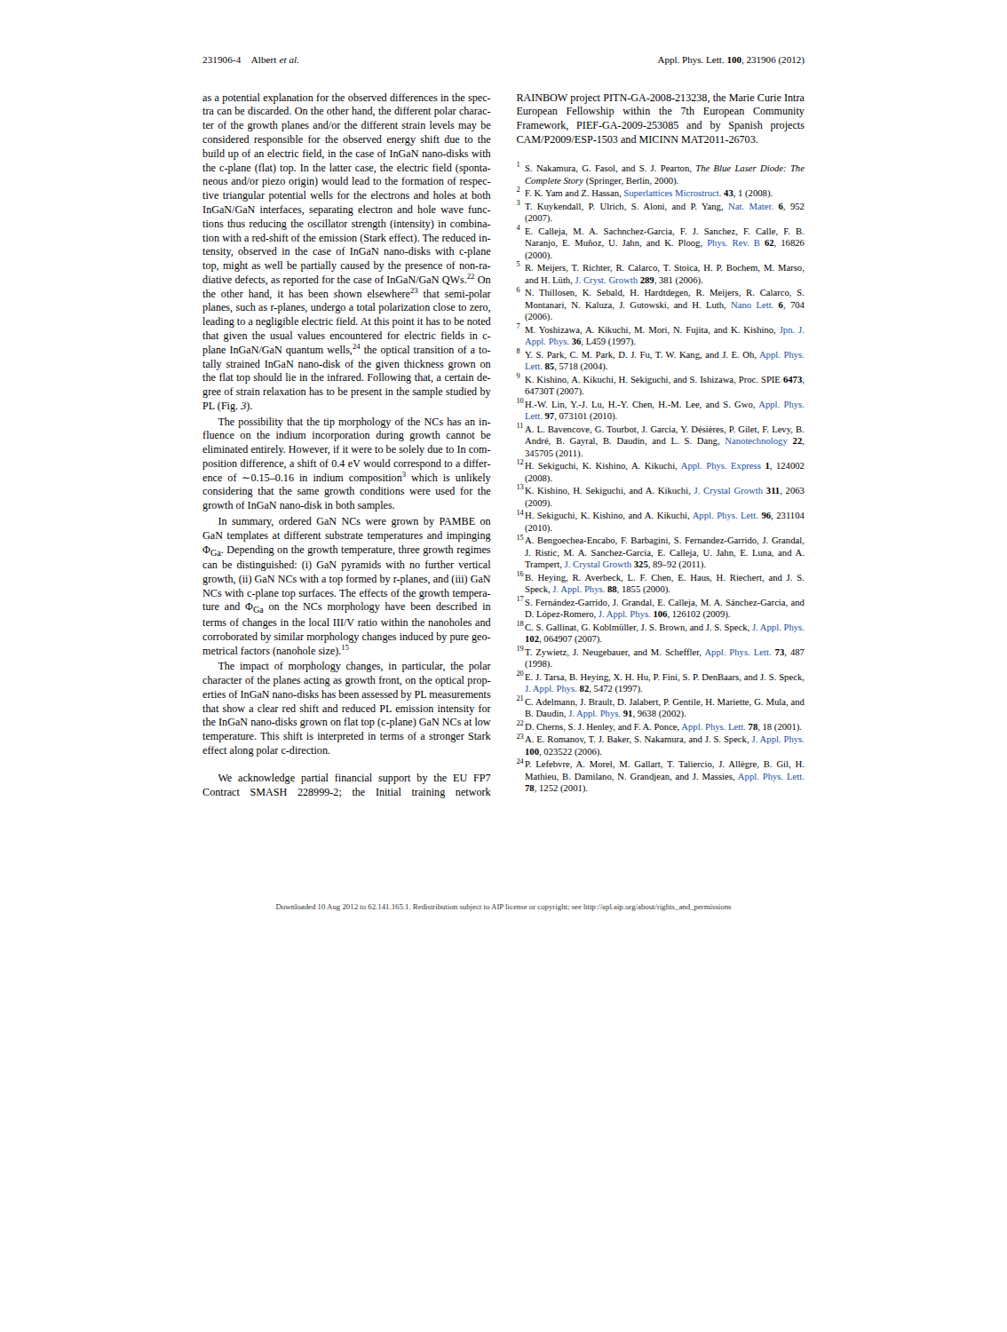231906-4 Albert et al.
Appl. Phys. Lett. 100, 231906 (2012)
as a potential explanation for the observed differences in the spectra can be discarded. On the other hand, the different polar character of the growth planes and/or the different strain levels may be considered responsible for the observed energy shift due to the build up of an electric field, in the case of InGaN nano-disks with the c-plane (flat) top. In the latter case, the electric field (spontaneous and/or piezo origin) would lead to the formation of respective triangular potential wells for the electrons and holes at both InGaN/GaN interfaces, separating electron and hole wave functions thus reducing the oscillator strength (intensity) in combination with a red-shift of the emission (Stark effect). The reduced intensity, observed in the case of InGaN nano-disks with c-plane top, might as well be partially caused by the presence of non-radiative defects, as reported for the case of InGaN/GaN QWs.22 On the other hand, it has been shown elsewhere23 that semi-polar planes, such as r-planes, undergo a total polarization close to zero, leading to a negligible electric field. At this point it has to be noted that given the usual values encountered for electric fields in c-plane InGaN/GaN quantum wells,24 the optical transition of a totally strained InGaN nano-disk of the given thickness grown on the flat top should lie in the infrared. Following that, a certain degree of strain relaxation has to be present in the sample studied by PL (Fig. 3).
The possibility that the tip morphology of the NCs has an influence on the indium incorporation during growth cannot be eliminated entirely. However, if it were to be solely due to In composition difference, a shift of 0.4 eV would correspond to a difference of ∼0.15–0.16 in indium composition3 which is unlikely considering that the same growth conditions were used for the growth of InGaN nano-disk in both samples.
In summary, ordered GaN NCs were grown by PAMBE on GaN templates at different substrate temperatures and impinging ΦGa. Depending on the growth temperature, three growth regimes can be distinguished: (i) GaN pyramids with no further vertical growth, (ii) GaN NCs with a top formed by r-planes, and (iii) GaN NCs with c-plane top surfaces. The effects of the growth temperature and ΦGa on the NCs morphology have been described in terms of changes in the local III/V ratio within the nanoholes and corroborated by similar morphology changes induced by pure geometrical factors (nanohole size).15
The impact of morphology changes, in particular, the polar character of the planes acting as growth front, on the optical properties of InGaN nano-disks has been assessed by PL measurements that show a clear red shift and reduced PL emission intensity for the InGaN nano-disks grown on flat top (c-plane) GaN NCs at low temperature. This shift is interpreted in terms of a stronger Stark effect along polar c-direction.
We acknowledge partial financial support by the EU FP7 Contract SMASH 228999-2; the Initial training network RAINBOW project PITN-GA-2008-213238, the Marie Curie Intra European Fellowship within the 7th European Community Framework, PIEF-GA-2009-253085 and by Spanish projects CAM/P2009/ESP-1503 and MICINN MAT2011-26703.
1 S. Nakamura, G. Fasol, and S. J. Pearton, The Blue Laser Diode: The Complete Story (Springer, Berlin, 2000).
2 F. K. Yam and Z. Hassan, Superlattices Microstruct. 43, 1 (2008).
3 T. Kuykendall, P. Ulrich, S. Aloni, and P. Yang, Nat. Mater. 6, 952 (2007).
4 E. Calleja, M. A. Sachnchez-Garcia, F. J. Sanchez, F. Calle, F. B. Naranjo, E. Muñoz, U. Jahn, and K. Ploog, Phys. Rev. B 62, 16826 (2000).
5 R. Meijers, T. Richter, R. Calarco, T. Stoica, H. P. Bochem, M. Marso, and H. Lüth, J. Cryst. Growth 289, 381 (2006).
6 N. Thillosen, K. Sebald, H. Hardtdegen, R. Meijers, R. Calarco, S. Montanari, N. Kaluza, J. Gutowski, and H. Luth, Nano Lett. 6, 704 (2006).
7 M. Yoshizawa, A. Kikuchi, M. Mori, N. Fujita, and K. Kishino, Jpn. J. Appl. Phys. 36, L459 (1997).
8 Y. S. Park, C. M. Park, D. J. Fu, T. W. Kang, and J. E. Oh, Appl. Phys. Lett. 85, 5718 (2004).
9 K. Kishino, A. Kikuchi, H. Sekiguchi, and S. Ishizawa, Proc. SPIE 6473, 64730T (2007).
10 H.-W. Lin, Y.-J. Lu, H.-Y. Chen, H.-M. Lee, and S. Gwo, Appl. Phys. Lett. 97, 073101 (2010).
11 A. L. Bavencove, G. Tourbot, J. Garcia, Y. Désières, P. Gilet, F. Levy, B. André, B. Gayral, B. Daudin, and L. S. Dang, Nanotechnology 22, 345705 (2011).
12 H. Sekiguchi, K. Kishino, A. Kikuchi, Appl. Phys. Express 1, 124002 (2008).
13 K. Kishino, H. Sekiguchi, and A. Kikuchi, J. Crystal Growth 311, 2063 (2009).
14 H. Sekiguchi, K. Kishino, and A. Kikuchi, Appl. Phys. Lett. 96, 231104 (2010).
15 A. Bengoechea-Encabo, F. Barbagini, S. Fernandez-Garrido, J. Grandal, J. Ristic, M. A. Sanchez-Garcia, E. Calleja, U. Jahn, E. Luna, and A. Trampert, J. Crystal Growth 325, 89–92 (2011).
16 B. Heying, R. Averbeck, L. F. Chen, E. Haus, H. Riechert, and J. S. Speck, J. Appl. Phys. 88, 1855 (2000).
17 S. Fernández-Garrido, J. Grandal, E. Calleja, M. A. Sánchez-Garcia, and D. López-Romero, J. Appl. Phys. 106, 126102 (2009).
18 C. S. Gallinat, G. Koblmüller, J. S. Brown, and J. S. Speck, J. Appl. Phys. 102, 064907 (2007).
19 T. Zywietz, J. Neugebauer, and M. Scheffler, Appl. Phys. Lett. 73, 487 (1998).
20 E. J. Tarsa, B. Heying, X. H. Hu, P. Fini, S. P. DenBaars, and J. S. Speck, J. Appl. Phys. 82, 5472 (1997).
21 C. Adelmann, J. Brault, D. Jalabert, P. Gentile, H. Mariette, G. Mula, and B. Daudin, J. Appl. Phys. 91, 9638 (2002).
22 D. Cherns, S. J. Henley, and F. A. Ponce, Appl. Phys. Lett. 78, 18 (2001).
23 A. E. Romanov, T. J. Baker, S. Nakamura, and J. S. Speck, J. Appl. Phys. 100, 023522 (2006).
24 P. Lefebvre, A. Morel, M. Gallart, T. Taliercio, J. Allègre, B. Gil, H. Mathieu, B. Damilano, N. Grandjean, and J. Massies, Appl. Phys. Lett. 78, 1252 (2001).
Downloaded 10 Aug 2012 to 62.141.165.1. Redistribution subject to AIP license or copyright; see http://apl.aip.org/about/rights_and_permissions